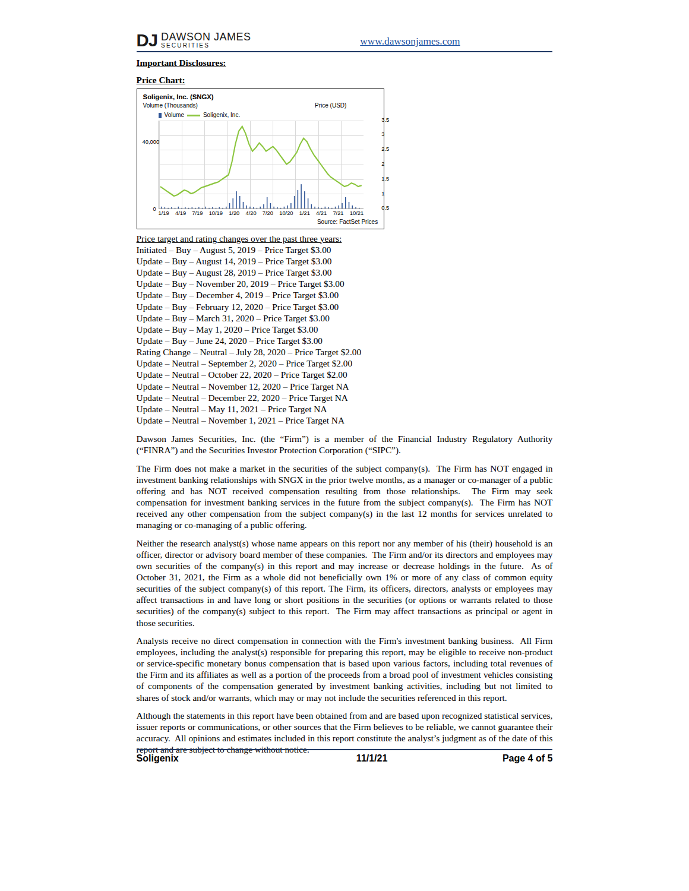DJ
DAWSON JAMES
SECURITIES
www.dawsonjames.com
Important Disclosures:
Price Chart:
Soligenix, Inc. (SNGX)
Volume (Thousands) Price (USD)
Volume Soligenix, Inc.
40,000 0
3.5 3 2.5 2 1.5 1 0.5
1/194/197/1910/191/204/207/2010/201/214/217/2110/21
Source: FactSet Prices
Price target and rating changes over the past three years:
Initiated – Buy – August 5, 2019 – Price Target $3.00
Update – Buy – August 14, 2019 – Price Target $3.00
Update – Buy – August 28, 2019 – Price Target $3.00
Update – Buy – November 20, 2019 – Price Target $3.00
Update – Buy – December 4, 2019 – Price Target $3.00
Update – Buy – February 12, 2020 – Price Target $3.00
Update – Buy – March 31, 2020 – Price Target $3.00
Update – Buy – May 1, 2020 – Price Target $3.00
Update – Buy – June 24, 2020 – Price Target $3.00
Rating Change – Neutral – July 28, 2020 – Price Target $2.00
Update – Neutral – September 2, 2020 – Price Target $2.00
Update – Neutral – October 22, 2020 – Price Target $2.00
Update – Neutral – November 12, 2020 – Price Target NA
Update – Neutral – December 22, 2020 – Price Target NA
Update – Neutral – May 11, 2021 – Price Target NA
Update – Neutral – November 1, 2021 – Price Target NA
Dawson James Securities, Inc. (the “Firm”) is a member of the Financial Industry Regulatory Authority (“FINRA”) and the Securities Investor Protection Corporation (“SIPC”).
The Firm does not make a market in the securities of the subject company(s). The Firm has NOT engaged in investment banking relationships with SNGX in the prior twelve months, as a manager or co-manager of a public offering and has NOT received compensation resulting from those relationships. The Firm may seek compensation for investment banking services in the future from the subject company(s). The Firm has NOT received any other compensation from the subject company(s) in the last 12 months for services unrelated to managing or co-managing of a public offering.
Neither the research analyst(s) whose name appears on this report nor any member of his (their) household is an officer, director or advisory board member of these companies. The Firm and/or its directors and employees may own securities of the company(s) in this report and may increase or decrease holdings in the future. As of October 31, 2021, the Firm as a whole did not beneficially own 1% or more of any class of common equity securities of the subject company(s) of this report. The Firm, its officers, directors, analysts or employees may affect transactions in and have long or short positions in the securities (or options or warrants related to those securities) of the company(s) subject to this report. The Firm may affect transactions as principal or agent in those securities.
Analysts receive no direct compensation in connection with the Firm's investment banking business. All Firm employees, including the analyst(s) responsible for preparing this report, may be eligible to receive non-product or service-specific monetary bonus compensation that is based upon various factors, including total revenues of the Firm and its affiliates as well as a portion of the proceeds from a broad pool of investment vehicles consisting of components of the compensation generated by investment banking activities, including but not limited to shares of stock and/or warrants, which may or may not include the securities referenced in this report.
Although the statements in this report have been obtained from and are based upon recognized statistical services, issuer reports or communications, or other sources that the Firm believes to be reliable, we cannot guarantee their accuracy. All opinions and estimates included in this report constitute the analyst’s judgment as of the date of this report and are subject to change without notice.
Soligenix 11/1/21 Page 4 of 5